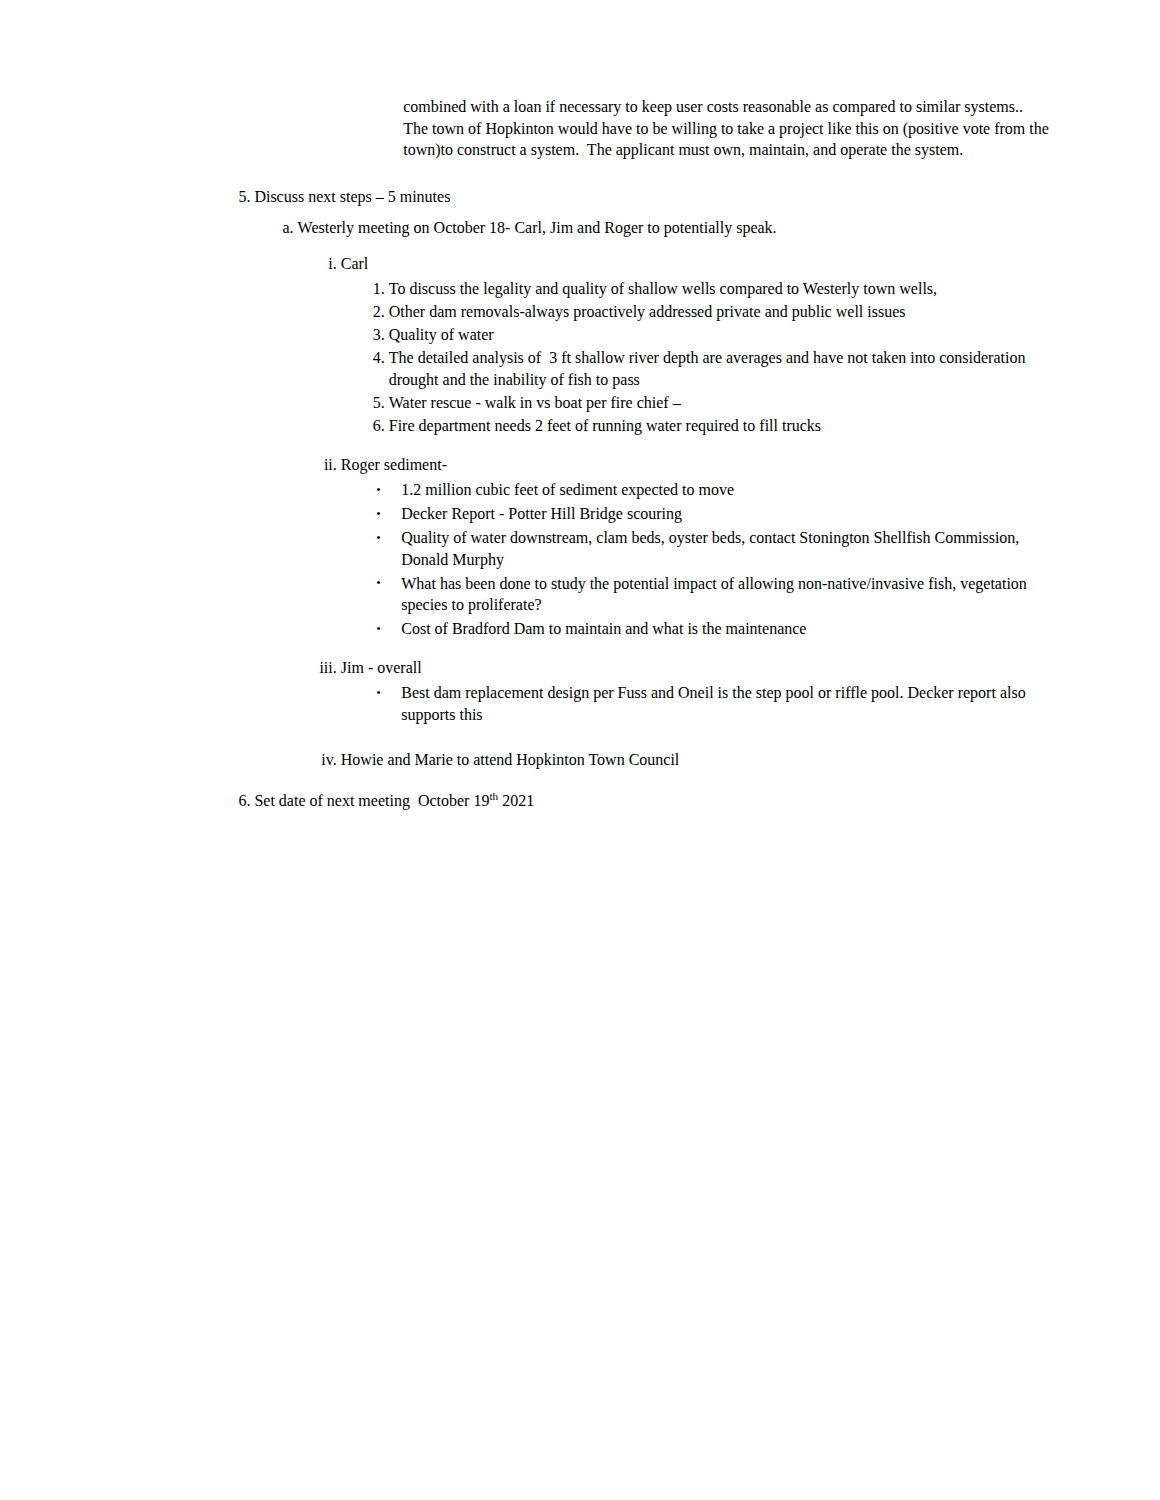combined with a loan if necessary to keep user costs reasonable as compared to similar systems.. The town of Hopkinton would have to be willing to take a project like this on (positive vote from the town)to construct a system. The applicant must own, maintain, and operate the system.
Discuss next steps – 5 minutes
Westerly meeting on October 18- Carl, Jim and Roger to potentially speak.
Carl
To discuss the legality and quality of shallow wells compared to Westerly town wells,
Other dam removals-always proactively addressed private and public well issues
Quality of water
The detailed analysis of 3 ft shallow river depth are averages and have not taken into consideration drought and the inability of fish to pass
Water rescue - walk in vs boat per fire chief –
Fire department needs 2 feet of running water required to fill trucks
Roger sediment-
1.2 million cubic feet of sediment expected to move
Decker Report - Potter Hill Bridge scouring
Quality of water downstream, clam beds, oyster beds, contact Stonington Shellfish Commission, Donald Murphy
What has been done to study the potential impact of allowing non-native/invasive fish, vegetation species to proliferate?
Cost of Bradford Dam to maintain and what is the maintenance
Jim - overall
Best dam replacement design per Fuss and Oneil is the step pool or riffle pool. Decker report also supports this
Howie and Marie to attend Hopkinton Town Council
Set date of next meeting October 19th 2021